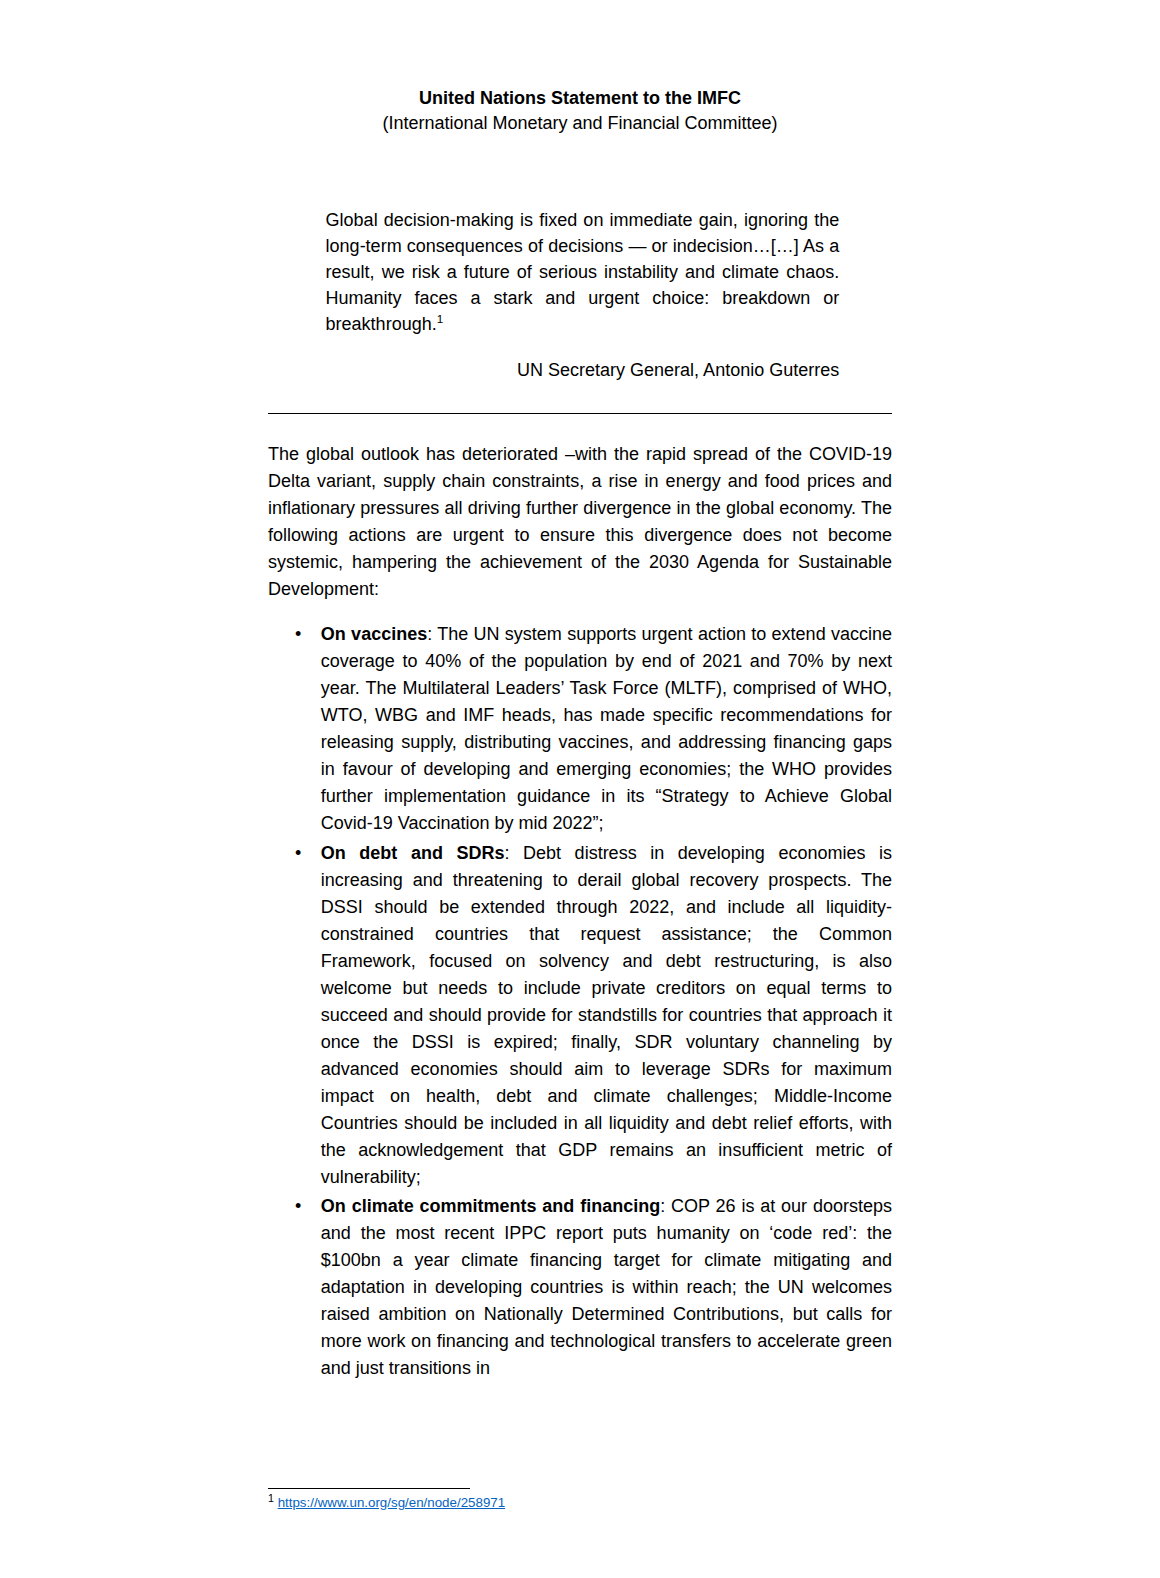United Nations Statement to the IMFC
(International Monetary and Financial Committee)
Global decision-making is fixed on immediate gain, ignoring the long-term consequences of decisions — or indecision…[…] As a result, we risk a future of serious instability and climate chaos. Humanity faces a stark and urgent choice: breakdown or breakthrough.1
UN Secretary General, Antonio Guterres
The global outlook has deteriorated –with the rapid spread of the COVID-19 Delta variant, supply chain constraints, a rise in energy and food prices and inflationary pressures all driving further divergence in the global economy. The following actions are urgent to ensure this divergence does not become systemic, hampering the achievement of the 2030 Agenda for Sustainable Development:
On vaccines: The UN system supports urgent action to extend vaccine coverage to 40% of the population by end of 2021 and 70% by next year. The Multilateral Leaders’ Task Force (MLTF), comprised of WHO, WTO, WBG and IMF heads, has made specific recommendations for releasing supply, distributing vaccines, and addressing financing gaps in favour of developing and emerging economies; the WHO provides further implementation guidance in its “Strategy to Achieve Global Covid-19 Vaccination by mid 2022”;
On debt and SDRs: Debt distress in developing economies is increasing and threatening to derail global recovery prospects. The DSSI should be extended through 2022, and include all liquidity-constrained countries that request assistance; the Common Framework, focused on solvency and debt restructuring, is also welcome but needs to include private creditors on equal terms to succeed and should provide for standstills for countries that approach it once the DSSI is expired; finally, SDR voluntary channeling by advanced economies should aim to leverage SDRs for maximum impact on health, debt and climate challenges; Middle-Income Countries should be included in all liquidity and debt relief efforts, with the acknowledgement that GDP remains an insufficient metric of vulnerability;
On climate commitments and financing: COP 26 is at our doorsteps and the most recent IPPC report puts humanity on ‘code red’: the $100bn a year climate financing target for climate mitigating and adaptation in developing countries is within reach; the UN welcomes raised ambition on Nationally Determined Contributions, but calls for more work on financing and technological transfers to accelerate green and just transitions in
1 https://www.un.org/sg/en/node/258971